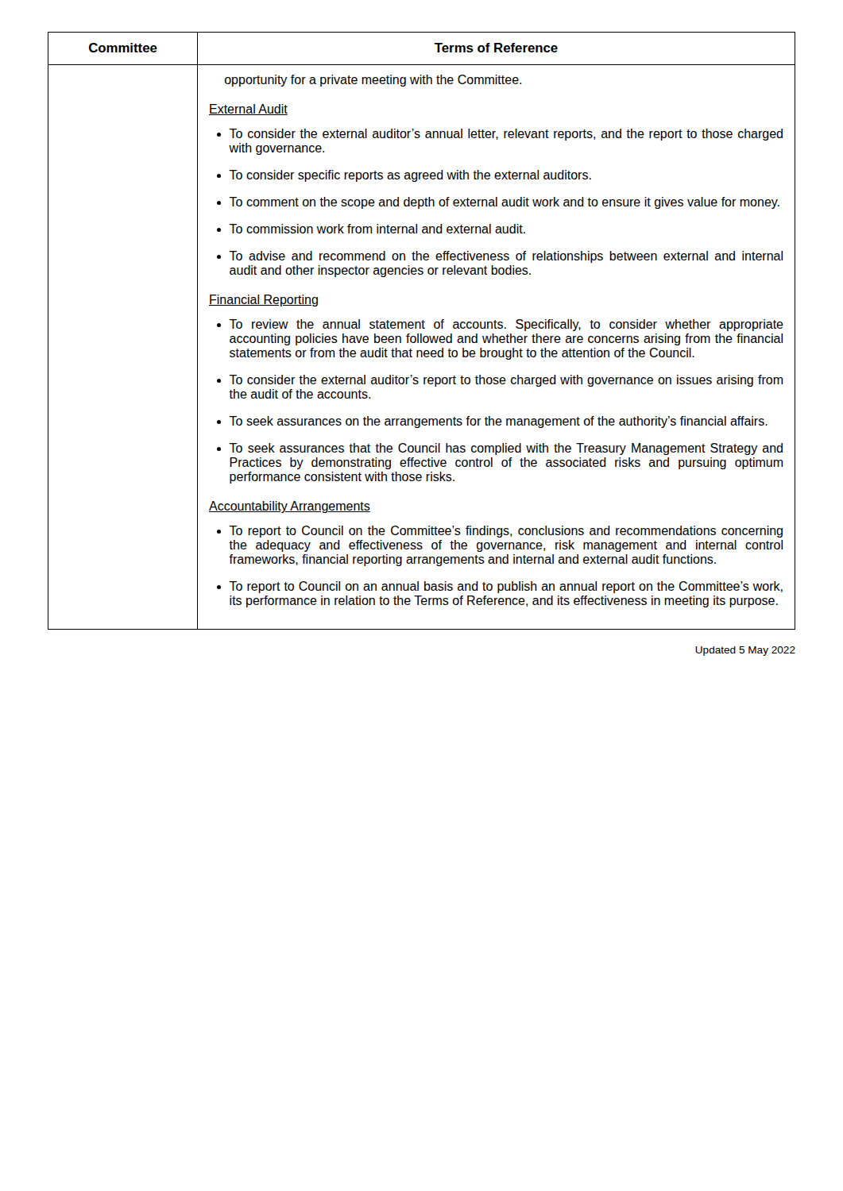| Committee | Terms of Reference |
| --- | --- |
| | opportunity for a private meeting with the Committee. External Audit To consider the external auditor’s annual letter, relevant reports, and the report to those charged with governance. To consider specific reports as agreed with the external auditors. To comment on the scope and depth of external audit work and to ensure it gives value for money. To commission work from internal and external audit. To advise and recommend on the effectiveness of relationships between external and internal audit and other inspector agencies or relevant bodies. Financial Reporting To review the annual statement of accounts. Specifically, to consider whether appropriate accounting policies have been followed and whether there are concerns arising from the financial statements or from the audit that need to be brought to the attention of the Council. To consider the external auditor’s report to those charged with governance on issues arising from the audit of the accounts. To seek assurances on the arrangements for the management of the authority’s financial affairs. To seek assurances that the Council has complied with the Treasury Management Strategy and Practices by demonstrating effective control of the associated risks and pursuing optimum performance consistent with those risks. Accountability Arrangements To report to Council on the Committee’s findings, conclusions and recommendations concerning the adequacy and effectiveness of the governance, risk management and internal control frameworks, financial reporting arrangements and internal and external audit functions. To report to Council on an annual basis and to publish an annual report on the Committee’s work, its performance in relation to the Terms of Reference, and its effectiveness in meeting its purpose. |
Updated 5 May 2022